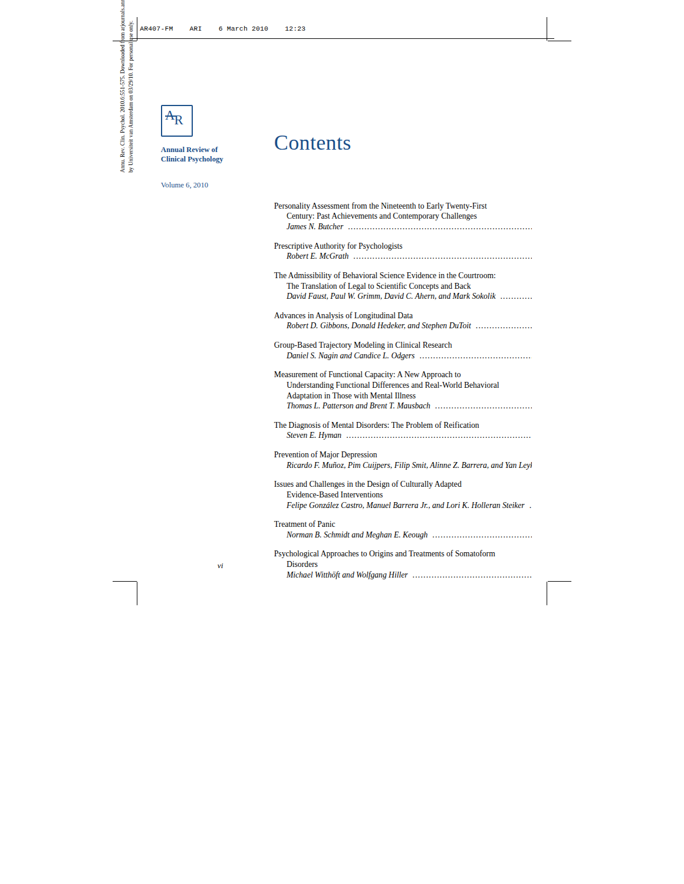AR407-FM ARI 6 March 2010 12:23
Annu. Rev. Clin. Psychol. 2010.6:551-575. Downloaded from arjournals.annualreviews.org
by Universiteit van Amsterdam on 03/29/10. For personal use only.
A R
Annual Review of
Clinical Psychology
Volume 6, 2010
Contents
Personality Assessment from the Nineteenth to Early Twenty-First Century: Past Achievements and Contemporary Challenges James N. Butcher ................................................................................. 1
Prescriptive Authority for Psychologists Robert E. McGrath ............................................................................. 21
The Admissibility of Behavioral Science Evidence in the Courtroom: The Translation of Legal to Scientific Concepts and Back David Faust, Paul W. Grimm, David C. Ahern, and Mark Sokolik ...................... 49
Advances in Analysis of Longitudinal Data Robert D. Gibbons, Donald Hedeker, and Stephen DuToit .................................. 79
Group-Based Trajectory Modeling in Clinical Research Daniel S. Nagin and Candice L. Odgers .................................................. 109
Measurement of Functional Capacity: A New Approach to Understanding Functional Differences and Real-World Behavioral Adaptation in Those with Mental Illness Thomas L. Patterson and Brent T. Mausbach ............................................. 139
The Diagnosis of Mental Disorders: The Problem of Reification Steven E. Hyman .............................................................................. 155
Prevention of Major Depression Ricardo F. Muñoz, Pim Cuijpers, Filip Smit, Alinne Z. Barrera, and Yan Leykin ...... 181
Issues and Challenges in the Design of Culturally Adapted Evidence-Based Interventions Felipe González Castro, Manuel Barrera Jr., and Lori K. Holleran Steiker ............ 213
Treatment of Panic Norman B. Schmidt and Meghan E. Keough .............................................. 241
Psychological Approaches to Origins and Treatments of Somatoform Disorders Michael Witthöft and Wolfgang Hiller .................................................... 257
vi